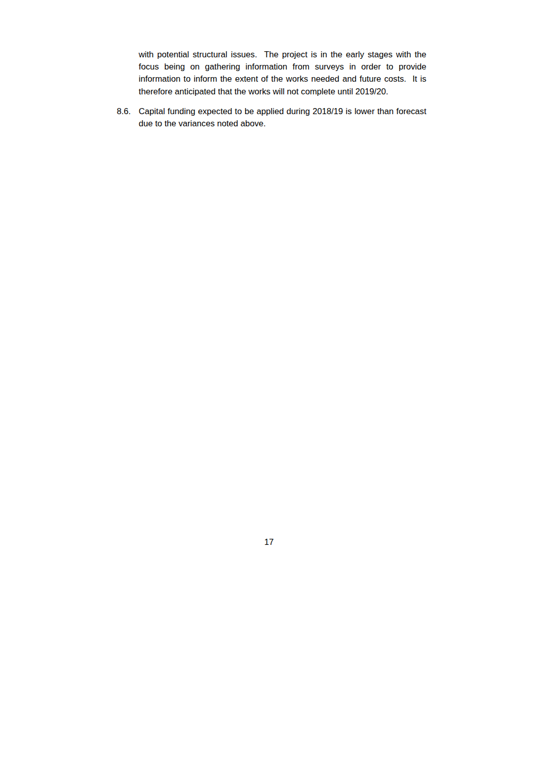with potential structural issues. The project is in the early stages with the focus being on gathering information from surveys in order to provide information to inform the extent of the works needed and future costs. It is therefore anticipated that the works will not complete until 2019/20.
8.6.
Capital funding expected to be applied during 2018/19 is lower than forecast due to the variances noted above.
17